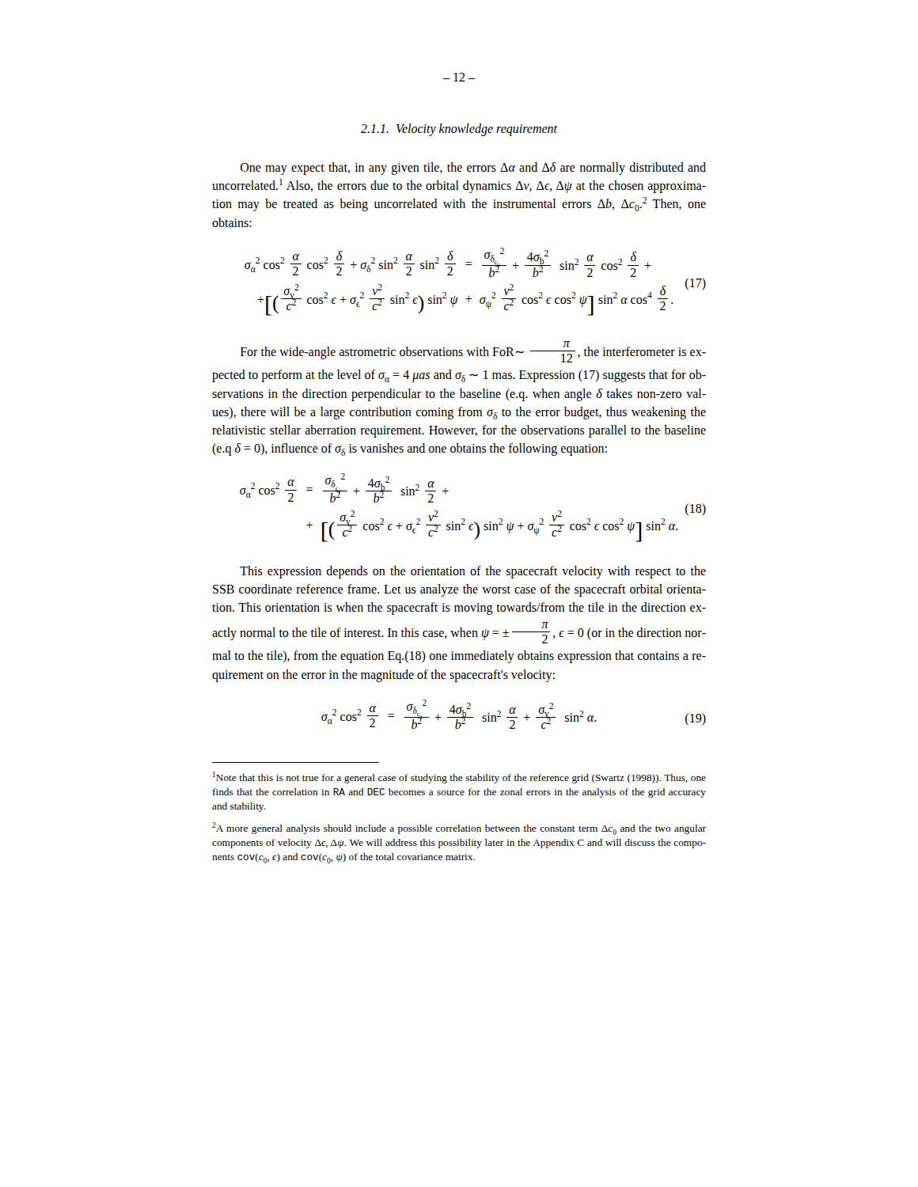– 12 –
2.1.1. Velocity knowledge requirement
One may expect that, in any given tile, the errors Δα and Δδ are normally distributed and uncorrelated.1 Also, the errors due to the orbital dynamics Δv, Δϵ, Δψ at the chosen approximation may be treated as being uncorrelated with the instrumental errors Δb, Δc0.2 Then, one obtains:
σα2 cos2 α 2 cos2 δ 2 + σδ2 sin2 α 2 sin2 δ 2 = σδc02 b2 + 4σb2 b2 sin2 α 2 cos2 δ 2 +
+[(σv2 c2 cos2 ϵ + σϵ2 v2 c2 sin2 ϵ) sin2 ψ + σψ2 v2 c2 cos2 ϵ cos2 ψ] sin2 α cos4 δ 2.
(17)
For the wide-angle astrometric observations with FoR∼ π 12, the interferometer is expected to perform at the level of σα = 4 μas and σδ ∼ 1 mas. Expression (17) suggests that for observations in the direction perpendicular to the baseline (e.q. when angle δ takes non-zero values), there will be a large contribution coming from σδ to the error budget, thus weakening the relativistic stellar aberration requirement. However, for the observations parallel to the baseline (e.q δ = 0), influence of σδ is vanishes and one obtains the following equation:
σα2 cos2 α 2 = σδc02 b2 + 4σb2 b2 sin2 α 2 +
+ [(σv2 c2 cos2 ϵ + σϵ2 v2 c2 sin2 ϵ) sin2 ψ + σψ2 v2 c2 cos2 ϵ cos2 ψ] sin2 α.
(18)
This expression depends on the orientation of the spacecraft velocity with respect to the SSB coordinate reference frame. Let us analyze the worst case of the spacecraft orbital orientation. This orientation is when the spacecraft is moving towards/from the tile in the direction exactly normal to the tile of interest. In this case, when ψ = ±π 2, ϵ = 0 (or in the direction normal to the tile), from the equation Eq.(18) one immediately obtains expression that contains a requirement on the error in the magnitude of the spacecraft's velocity:
σα2 cos2 α 2 = σδc02 b2 + 4σb2 b2 sin2 α 2 + σv2 c2 sin2 α.
(19)
1 Note that this is not true for a general case of studying the stability of the reference grid (Swartz (1998)). Thus, one finds that the correlation in RA and DEC becomes a source for the zonal errors in the analysis of the grid accuracy and stability.
2 A more general analysis should include a possible correlation between the constant term Δc0 and the two angular components of velocity Δϵ, Δψ. We will address this possibility later in the Appendix C and will discuss the components cov(c0, ϵ) and cov(c0, ψ) of the total covariance matrix.